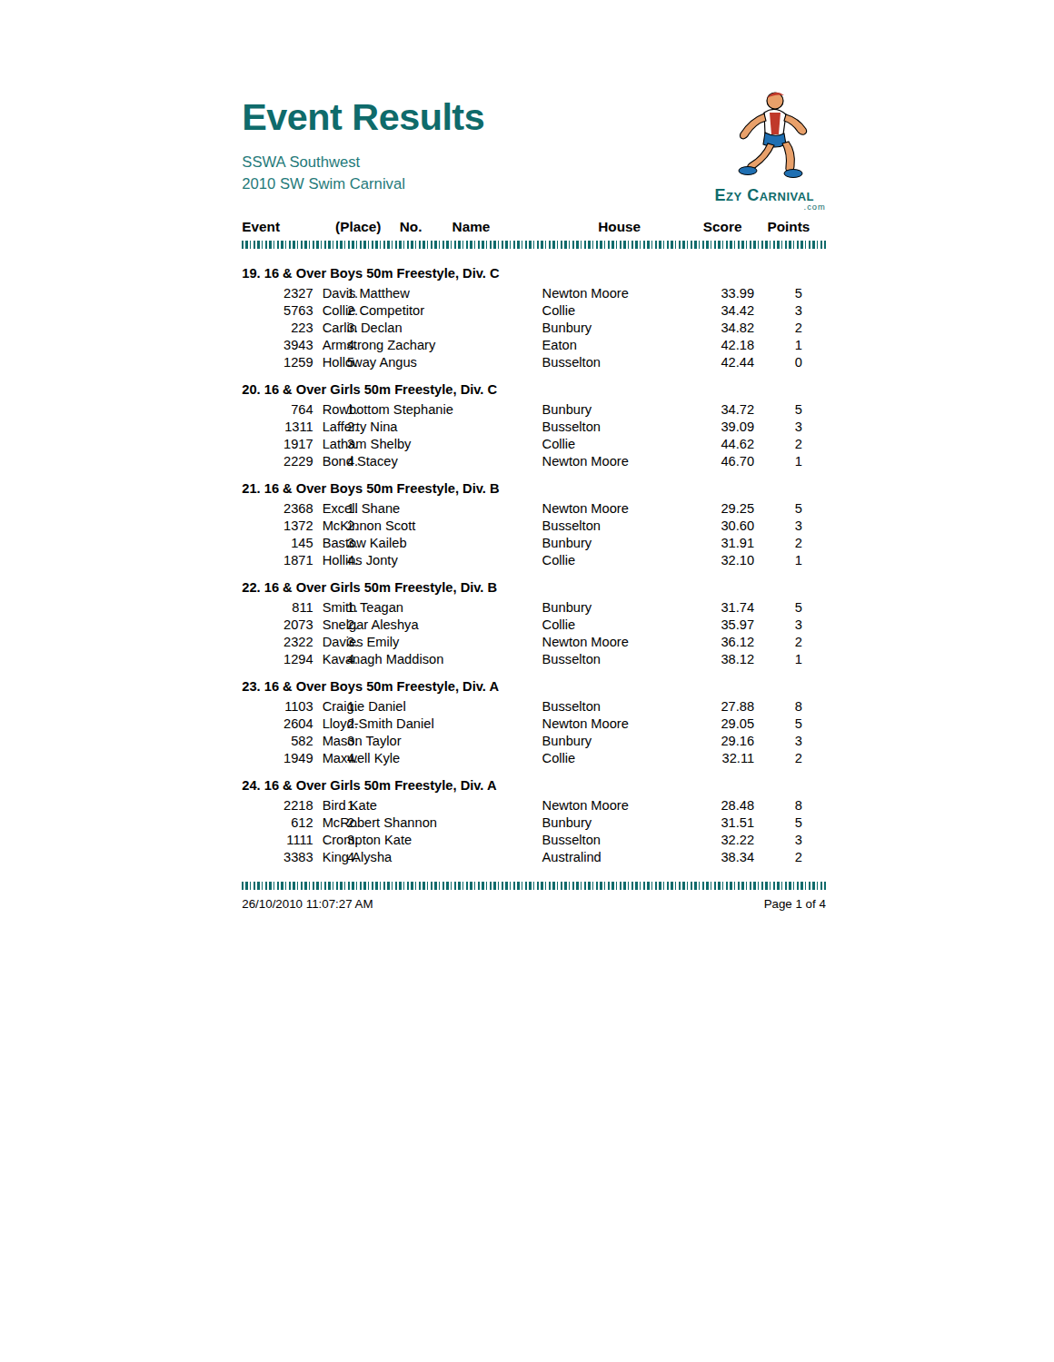Ezy Carnival.com
Event Results
SSWA Southwest
2010 SW Swim Carnival
| Event | (Place) | No. | Name | House | Score | Points |
| --- | --- | --- | --- | --- | --- | --- |
| 19. 16 & Over Boys 50m Freestyle, Div. C |
| | 1. | 2327 | Davis Matthew | Newton Moore | 33.99 | 5 |
| | 2. | 5763 | Collie Competitor | Collie | 34.42 | 3 |
| | 3. | 223 | Carlin Declan | Bunbury | 34.82 | 2 |
| | 4. | 3943 | Armstrong Zachary | Eaton | 42.18 | 1 |
| | 5. | 1259 | Holloway Angus | Busselton | 42.44 | 0 |
| 20. 16 & Over Girls 50m Freestyle, Div. C |
| | 1. | 764 | Rowbottom Stephanie | Bunbury | 34.72 | 5 |
| | 2. | 1311 | Lafferty Nina | Busselton | 39.09 | 3 |
| | 3. | 1917 | Latham Shelby | Collie | 44.62 | 2 |
| | 4. | 2229 | Bond Stacey | Newton Moore | 46.70 | 1 |
| 21. 16 & Over Boys 50m Freestyle, Div. B |
| | 1. | 2368 | Excell Shane | Newton Moore | 29.25 | 5 |
| | 2. | 1372 | McKinnon Scott | Busselton | 30.60 | 3 |
| | 3. | 145 | Bastow Kaileb | Bunbury | 31.91 | 2 |
| | 4. | 1871 | Hollins Jonty | Collie | 32.10 | 1 |
| 22. 16 & Over Girls 50m Freestyle, Div. B |
| | 1. | 811 | Smith Teagan | Bunbury | 31.74 | 5 |
| | 2. | 2073 | Snelgar Aleshya | Collie | 35.97 | 3 |
| | 3. | 2322 | Davies Emily | Newton Moore | 36.12 | 2 |
| | 4. | 1294 | Kavanagh Maddison | Busselton | 38.12 | 1 |
| 23. 16 & Over Boys 50m Freestyle, Div. A |
| | 1. | 1103 | Craigie Daniel | Busselton | 27.88 | 8 |
| | 2. | 2604 | Lloyd-Smith Daniel | Newton Moore | 29.05 | 5 |
| | 3. | 582 | Mason Taylor | Bunbury | 29.16 | 3 |
| | 4. | 1949 | Maxwell Kyle | Collie | 32.11 | 2 |
| 24. 16 & Over Girls 50m Freestyle, Div. A |
| | 1. | 2218 | Bird Kate | Newton Moore | 28.48 | 8 |
| | 2. | 612 | McRobert Shannon | Bunbury | 31.51 | 5 |
| | 3. | 1111 | Crompton Kate | Busselton | 32.22 | 3 |
| | 4. | 3383 | King Alysha | Australind | 38.34 | 2 |
26/10/2010 11:07:27 AM Page 1 of 4